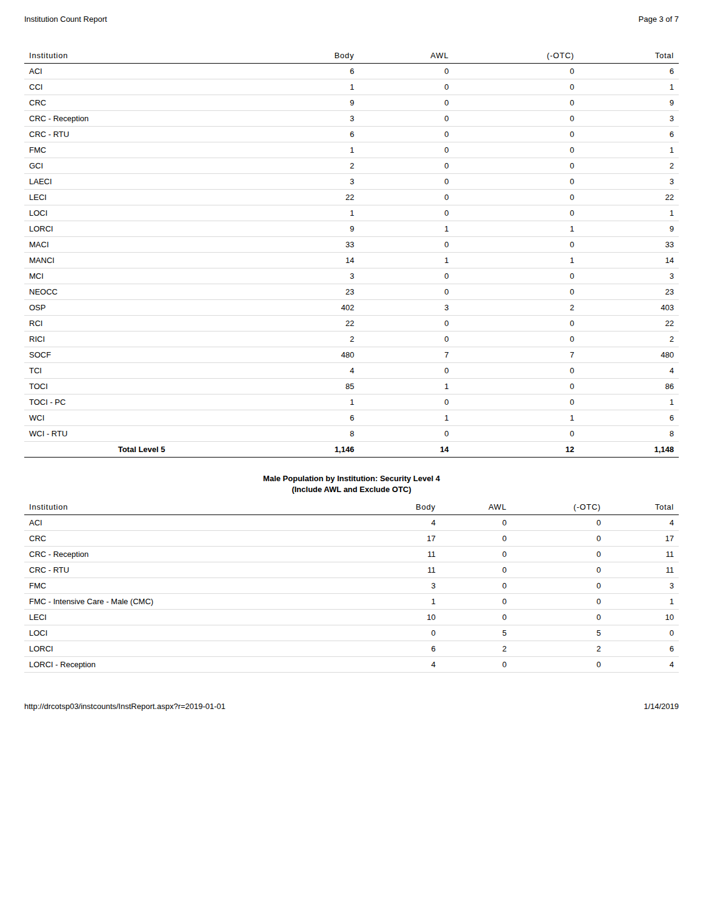Institution Count Report Page 3 of 7
| Institution | Body | AWL | (-OTC) | Total |
| --- | --- | --- | --- | --- |
| ACI | 6 | 0 | 0 | 6 |
| CCI | 1 | 0 | 0 | 1 |
| CRC | 9 | 0 | 0 | 9 |
| CRC - Reception | 3 | 0 | 0 | 3 |
| CRC - RTU | 6 | 0 | 0 | 6 |
| FMC | 1 | 0 | 0 | 1 |
| GCI | 2 | 0 | 0 | 2 |
| LAECI | 3 | 0 | 0 | 3 |
| LECI | 22 | 0 | 0 | 22 |
| LOCI | 1 | 0 | 0 | 1 |
| LORCI | 9 | 1 | 1 | 9 |
| MACI | 33 | 0 | 0 | 33 |
| MANCI | 14 | 1 | 1 | 14 |
| MCI | 3 | 0 | 0 | 3 |
| NEOCC | 23 | 0 | 0 | 23 |
| OSP | 402 | 3 | 2 | 403 |
| RCI | 22 | 0 | 0 | 22 |
| RICI | 2 | 0 | 0 | 2 |
| SOCF | 480 | 7 | 7 | 480 |
| TCI | 4 | 0 | 0 | 4 |
| TOCI | 85 | 1 | 0 | 86 |
| TOCI - PC | 1 | 0 | 0 | 1 |
| WCI | 6 | 1 | 1 | 6 |
| WCI - RTU | 8 | 0 | 0 | 8 |
| Total Level 5 | 1,146 | 14 | 12 | 1,148 |
Male Population by Institution: Security Level 4 (Include AWL and Exclude OTC)
| Institution | Body | AWL | (-OTC) | Total |
| --- | --- | --- | --- | --- |
| ACI | 4 | 0 | 0 | 4 |
| CRC | 17 | 0 | 0 | 17 |
| CRC - Reception | 11 | 0 | 0 | 11 |
| CRC - RTU | 11 | 0 | 0 | 11 |
| FMC | 3 | 0 | 0 | 3 |
| FMC - Intensive Care - Male (CMC) | 1 | 0 | 0 | 1 |
| LECI | 10 | 0 | 0 | 10 |
| LOCI | 0 | 5 | 5 | 0 |
| LORCI | 6 | 2 | 2 | 6 |
| LORCI - Reception | 4 | 0 | 0 | 4 |
http://drcotsp03/instcounts/InstReport.aspx?r=2019-01-01 1/14/2019